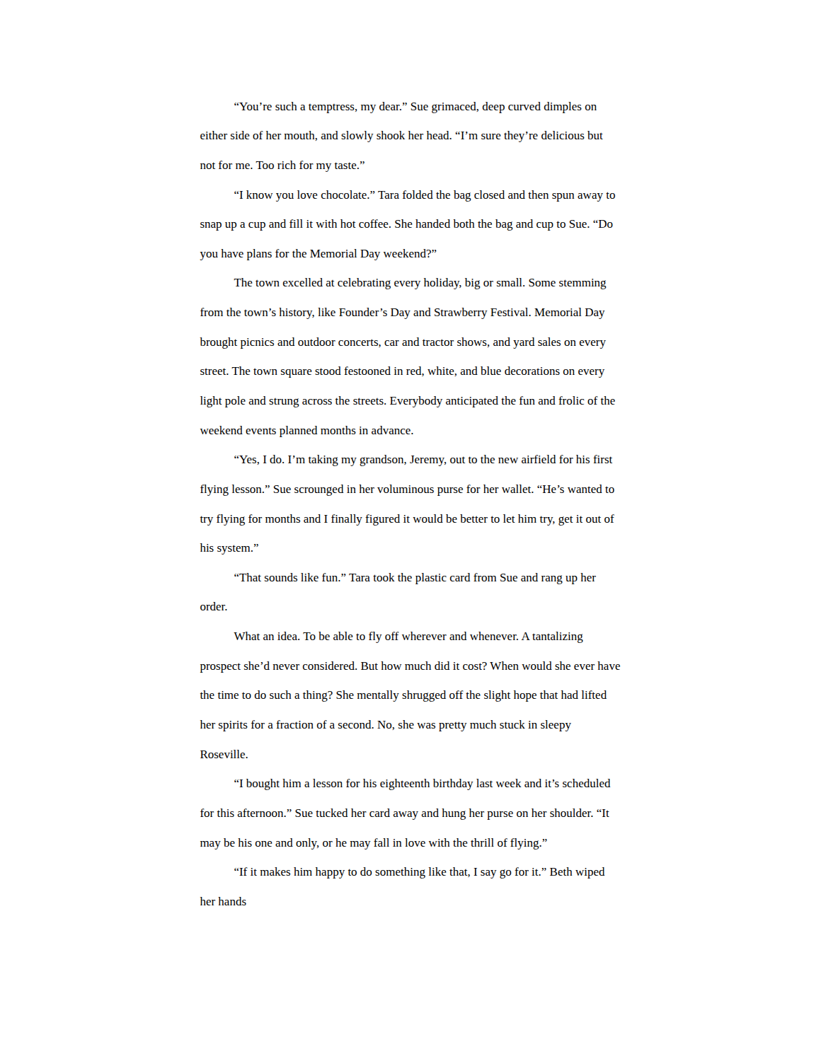“You’re such a temptress, my dear.” Sue grimaced, deep curved dimples on either side of her mouth, and slowly shook her head. “I’m sure they’re delicious but not for me. Too rich for my taste.”
“I know you love chocolate.” Tara folded the bag closed and then spun away to snap up a cup and fill it with hot coffee. She handed both the bag and cup to Sue. “Do you have plans for the Memorial Day weekend?”
The town excelled at celebrating every holiday, big or small. Some stemming from the town’s history, like Founder’s Day and Strawberry Festival. Memorial Day brought picnics and outdoor concerts, car and tractor shows, and yard sales on every street. The town square stood festooned in red, white, and blue decorations on every light pole and strung across the streets. Everybody anticipated the fun and frolic of the weekend events planned months in advance.
“Yes, I do. I’m taking my grandson, Jeremy, out to the new airfield for his first flying lesson.” Sue scrounged in her voluminous purse for her wallet. “He’s wanted to try flying for months and I finally figured it would be better to let him try, get it out of his system.”
“That sounds like fun.” Tara took the plastic card from Sue and rang up her order.
What an idea. To be able to fly off wherever and whenever. A tantalizing prospect she’d never considered. But how much did it cost? When would she ever have the time to do such a thing? She mentally shrugged off the slight hope that had lifted her spirits for a fraction of a second. No, she was pretty much stuck in sleepy Roseville.
“I bought him a lesson for his eighteenth birthday last week and it’s scheduled for this afternoon.” Sue tucked her card away and hung her purse on her shoulder. “It may be his one and only, or he may fall in love with the thrill of flying.”
“If it makes him happy to do something like that, I say go for it.” Beth wiped her hands